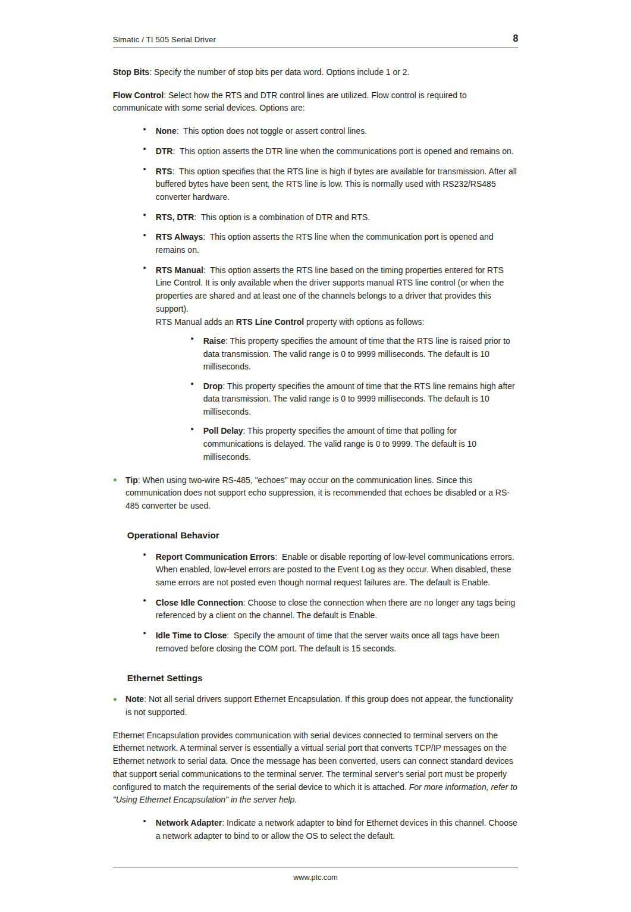Simatic / TI 505 Serial Driver
8
Stop Bits: Specify the number of stop bits per data word. Options include 1 or 2.
Flow Control: Select how the RTS and DTR control lines are utilized. Flow control is required to communicate with some serial devices. Options are:
None: This option does not toggle or assert control lines.
DTR: This option asserts the DTR line when the communications port is opened and remains on.
RTS: This option specifies that the RTS line is high if bytes are available for transmission. After all buffered bytes have been sent, the RTS line is low. This is normally used with RS232/RS485 converter hardware.
RTS, DTR: This option is a combination of DTR and RTS.
RTS Always: This option asserts the RTS line when the communication port is opened and remains on.
RTS Manual: This option asserts the RTS line based on the timing properties entered for RTS Line Control. It is only available when the driver supports manual RTS line control (or when the properties are shared and at least one of the channels belongs to a driver that provides this support).
RTS Manual adds an RTS Line Control property with options as follows:
Raise: This property specifies the amount of time that the RTS line is raised prior to data transmission. The valid range is 0 to 9999 milliseconds. The default is 10 milliseconds.
Drop: This property specifies the amount of time that the RTS line remains high after data transmission. The valid range is 0 to 9999 milliseconds. The default is 10 milliseconds.
Poll Delay: This property specifies the amount of time that polling for communications is delayed. The valid range is 0 to 9999. The default is 10 milliseconds.
Tip: When using two-wire RS-485, "echoes" may occur on the communication lines. Since this communication does not support echo suppression, it is recommended that echoes be disabled or a RS-485 converter be used.
Operational Behavior
Report Communication Errors: Enable or disable reporting of low-level communications errors. When enabled, low-level errors are posted to the Event Log as they occur. When disabled, these same errors are not posted even though normal request failures are. The default is Enable.
Close Idle Connection: Choose to close the connection when there are no longer any tags being referenced by a client on the channel. The default is Enable.
Idle Time to Close: Specify the amount of time that the server waits once all tags have been removed before closing the COM port. The default is 15 seconds.
Ethernet Settings
Note: Not all serial drivers support Ethernet Encapsulation. If this group does not appear, the functionality is not supported.
Ethernet Encapsulation provides communication with serial devices connected to terminal servers on the Ethernet network. A terminal server is essentially a virtual serial port that converts TCP/IP messages on the Ethernet network to serial data. Once the message has been converted, users can connect standard devices that support serial communications to the terminal server. The terminal server's serial port must be properly configured to match the requirements of the serial device to which it is attached. For more information, refer to "Using Ethernet Encapsulation" in the server help.
Network Adapter: Indicate a network adapter to bind for Ethernet devices in this channel. Choose a network adapter to bind to or allow the OS to select the default.
www.ptc.com